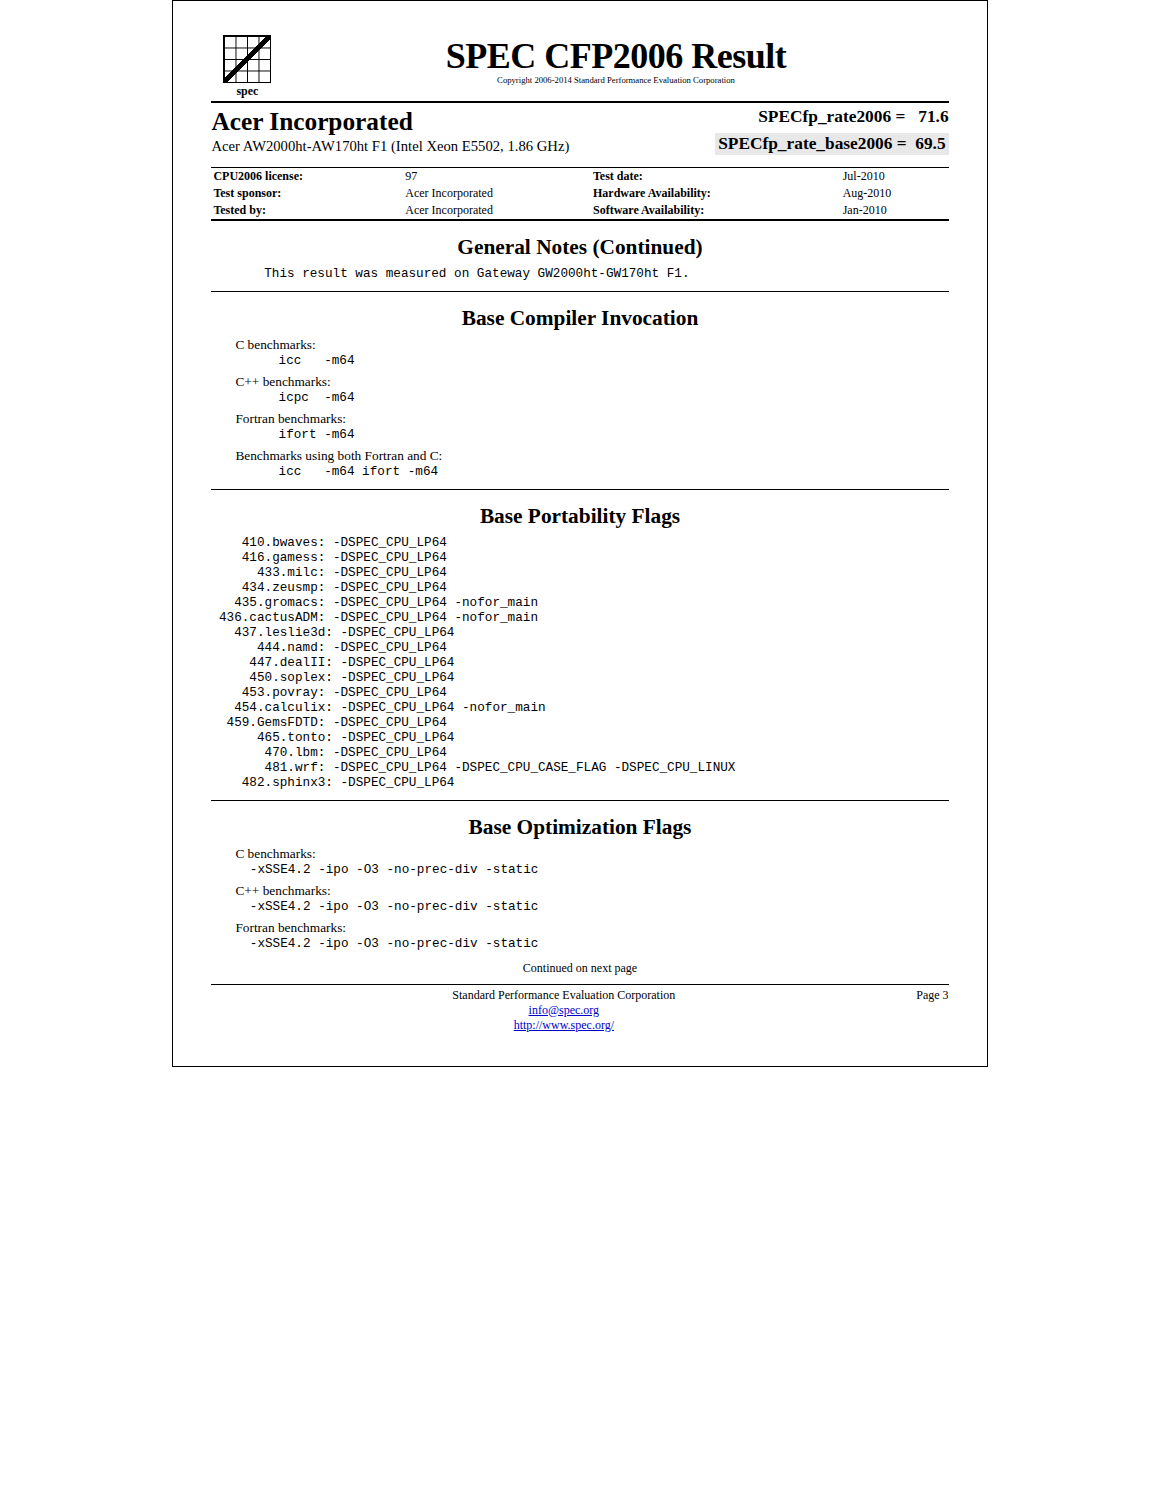spec
SPEC CFP2006 Result
Copyright 2006-2014 Standard Performance Evaluation Corporation
Acer Incorporated
Acer AW2000ht-AW170ht F1 (Intel Xeon E5502, 1.86 GHz)
SPECfp_rate2006 = 71.6
SPECfp_rate_base2006 = 69.5
| CPU2006 license: | 97 | Test date: | Jul-2010 |
| Test sponsor: | Acer Incorporated | Hardware Availability: | Aug-2010 |
| Tested by: | Acer Incorporated | Software Availability: | Jan-2010 |
General Notes (Continued)
This result was measured on Gateway GW2000ht-GW170ht F1.
Base Compiler Invocation
C benchmarks:
icc -m64
C++ benchmarks:
icpc -m64
Fortran benchmarks:
ifort -m64
Benchmarks using both Fortran and C:
icc -m64 ifort -m64
Base Portability Flags
410.bwaves: -DSPEC_CPU_LP64 416.gamess: -DSPEC_CPU_LP64 433.milc: -DSPEC_CPU_LP64 434.zeusmp: -DSPEC_CPU_LP64 435.gromacs: -DSPEC_CPU_LP64 -nofor_main 436.cactusADM: -DSPEC_CPU_LP64 -nofor_main 437.leslie3d: -DSPEC_CPU_LP64 444.namd: -DSPEC_CPU_LP64 447.dealII: -DSPEC_CPU_LP64 450.soplex: -DSPEC_CPU_LP64 453.povray: -DSPEC_CPU_LP64 454.calculix: -DSPEC_CPU_LP64 -nofor_main 459.GemsFDTD: -DSPEC_CPU_LP64 465.tonto: -DSPEC_CPU_LP64 470.lbm: -DSPEC_CPU_LP64 481.wrf: -DSPEC_CPU_LP64 -DSPEC_CPU_CASE_FLAG -DSPEC_CPU_LINUX 482.sphinx3: -DSPEC_CPU_LP64
Base Optimization Flags
C benchmarks:
-xSSE4.2 -ipo -O3 -no-prec-div -static
C++ benchmarks:
-xSSE4.2 -ipo -O3 -no-prec-div -static
Fortran benchmarks:
-xSSE4.2 -ipo -O3 -no-prec-div -static
Continued on next page
Standard Performance Evaluation Corporation
info@spec.org
http://www.spec.org/
Page 3